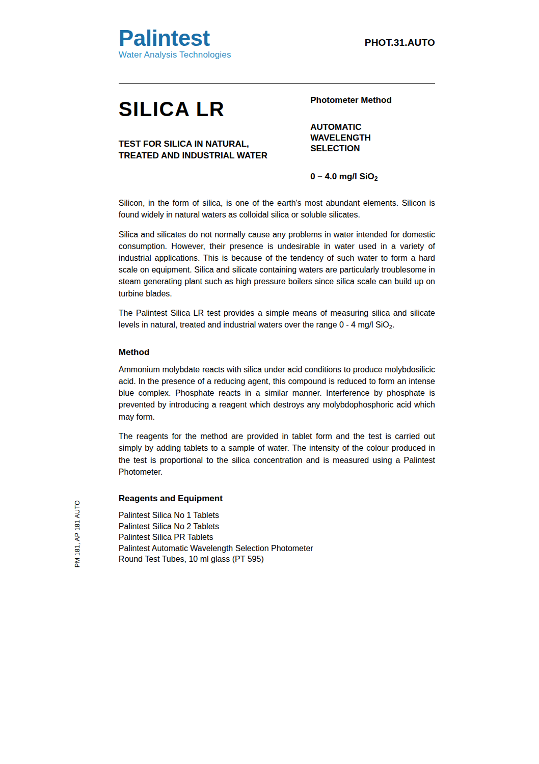PM 181, AP 181 AUTO
Palintest
Water Analysis Technologies
PHOT.31.AUTO
Photometer Method
AUTOMATIC
WAVELENGTH
SELECTION
0 – 4.0 mg/l SiO2
SILICA LR
TEST FOR SILICA IN NATURAL,
TREATED AND INDUSTRIAL WATER
Silicon, in the form of silica, is one of the earth's most abundant elements. Silicon is found widely in natural waters as colloidal silica or soluble silicates.
Silica and silicates do not normally cause any problems in water intended for domestic consumption. However, their presence is undesirable in water used in a variety of industrial applications. This is because of the tendency of such water to form a hard scale on equipment. Silica and silicate containing waters are particularly troublesome in steam generating plant such as high pressure boilers since silica scale can build up on turbine blades.
The Palintest Silica LR test provides a simple means of measuring silica and silicate levels in natural, treated and industrial waters over the range 0 - 4 mg/l SiO2.
Method
Ammonium molybdate reacts with silica under acid conditions to produce molybdosilicic acid. In the presence of a reducing agent, this compound is reduced to form an intense blue complex. Phosphate reacts in a similar manner. Interference by phosphate is prevented by introducing a reagent which destroys any molybdophosphoric acid which may form.
The reagents for the method are provided in tablet form and the test is carried out simply by adding tablets to a sample of water. The intensity of the colour produced in the test is proportional to the silica concentration and is measured using a Palintest Photometer.
Reagents and Equipment
Palintest Silica No 1 Tablets
Palintest Silica No 2 Tablets
Palintest Silica PR Tablets
Palintest Automatic Wavelength Selection Photometer
Round Test Tubes, 10 ml glass (PT 595)